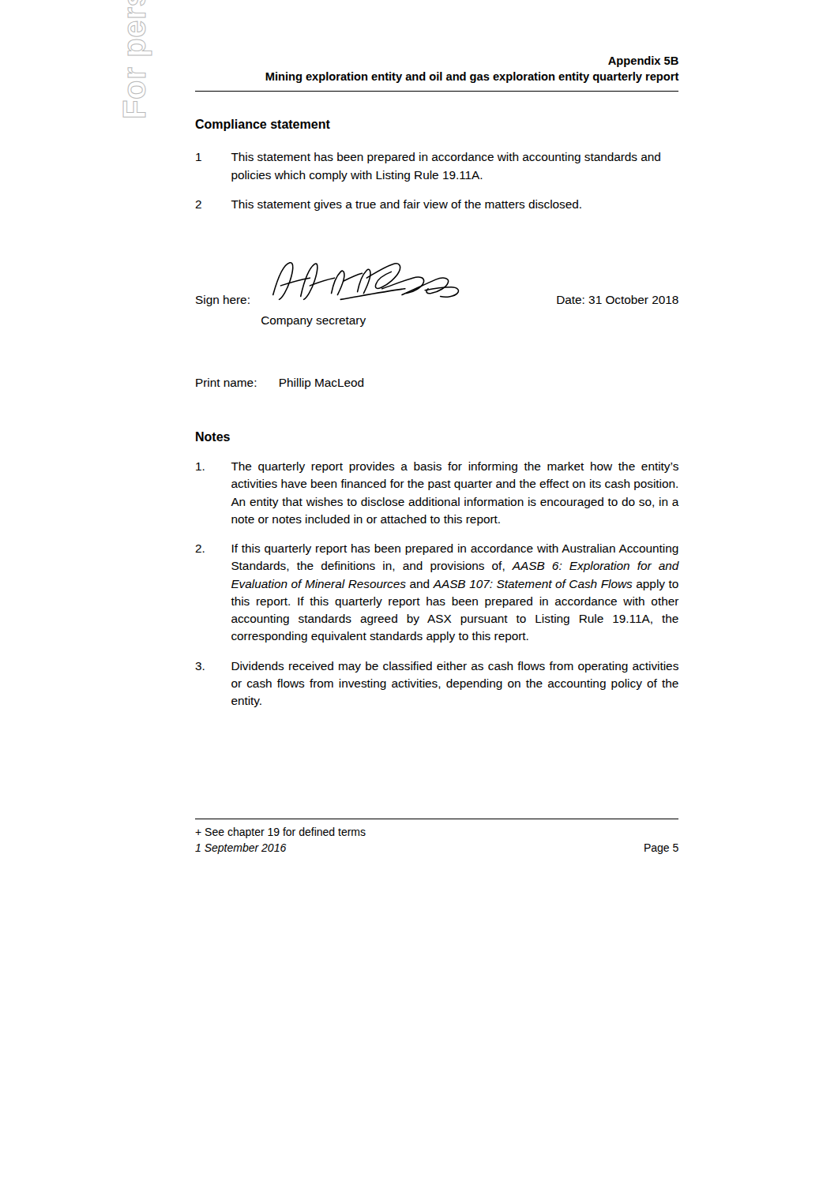For personal use only
Appendix 5B
Mining exploration entity and oil and gas exploration entity quarterly report
Compliance statement
This statement has been prepared in accordance with accounting standards and policies which comply with Listing Rule 19.11A.
This statement gives a true and fair view of the matters disclosed.
Sign here:
Date: 31 October 2018
Company secretary
Print name: Phillip MacLeod
Notes
The quarterly report provides a basis for informing the market how the entity’s activities have been financed for the past quarter and the effect on its cash position. An entity that wishes to disclose additional information is encouraged to do so, in a note or notes included in or attached to this report.
If this quarterly report has been prepared in accordance with Australian Accounting Standards, the definitions in, and provisions of, AASB 6: Exploration for and Evaluation of Mineral Resources and AASB 107: Statement of Cash Flows apply to this report. If this quarterly report has been prepared in accordance with other accounting standards agreed by ASX pursuant to Listing Rule 19.11A, the corresponding equivalent standards apply to this report.
Dividends received may be classified either as cash flows from operating activities or cash flows from investing activities, depending on the accounting policy of the entity.
+ See chapter 19 for defined terms 1 September 2016 Page 5